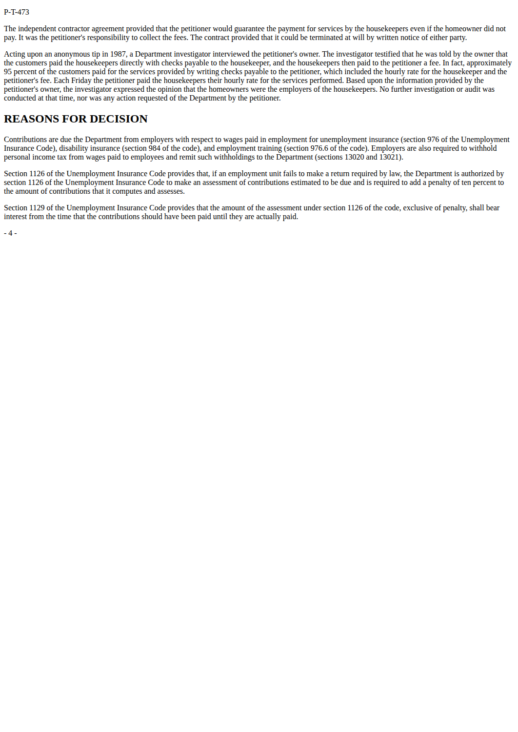P-T-473
The independent contractor agreement provided that the petitioner would guarantee the payment for services by the housekeepers even if the homeowner did not pay. It was the petitioner's responsibility to collect the fees. The contract provided that it could be terminated at will by written notice of either party.
Acting upon an anonymous tip in 1987, a Department investigator interviewed the petitioner's owner. The investigator testified that he was told by the owner that the customers paid the housekeepers directly with checks payable to the housekeeper, and the housekeepers then paid to the petitioner a fee. In fact, approximately 95 percent of the customers paid for the services provided by writing checks payable to the petitioner, which included the hourly rate for the housekeeper and the petitioner's fee. Each Friday the petitioner paid the housekeepers their hourly rate for the services performed. Based upon the information provided by the petitioner's owner, the investigator expressed the opinion that the homeowners were the employers of the housekeepers. No further investigation or audit was conducted at that time, nor was any action requested of the Department by the petitioner.
REASONS FOR DECISION
Contributions are due the Department from employers with respect to wages paid in employment for unemployment insurance (section 976 of the Unemployment Insurance Code), disability insurance (section 984 of the code), and employment training (section 976.6 of the code). Employers are also required to withhold personal income tax from wages paid to employees and remit such withholdings to the Department (sections 13020 and 13021).
Section 1126 of the Unemployment Insurance Code provides that, if an employment unit fails to make a return required by law, the Department is authorized by section 1126 of the Unemployment Insurance Code to make an assessment of contributions estimated to be due and is required to add a penalty of ten percent to the amount of contributions that it computes and assesses.
Section 1129 of the Unemployment Insurance Code provides that the amount of the assessment under section 1126 of the code, exclusive of penalty, shall bear interest from the time that the contributions should have been paid until they are actually paid.
- 4 -